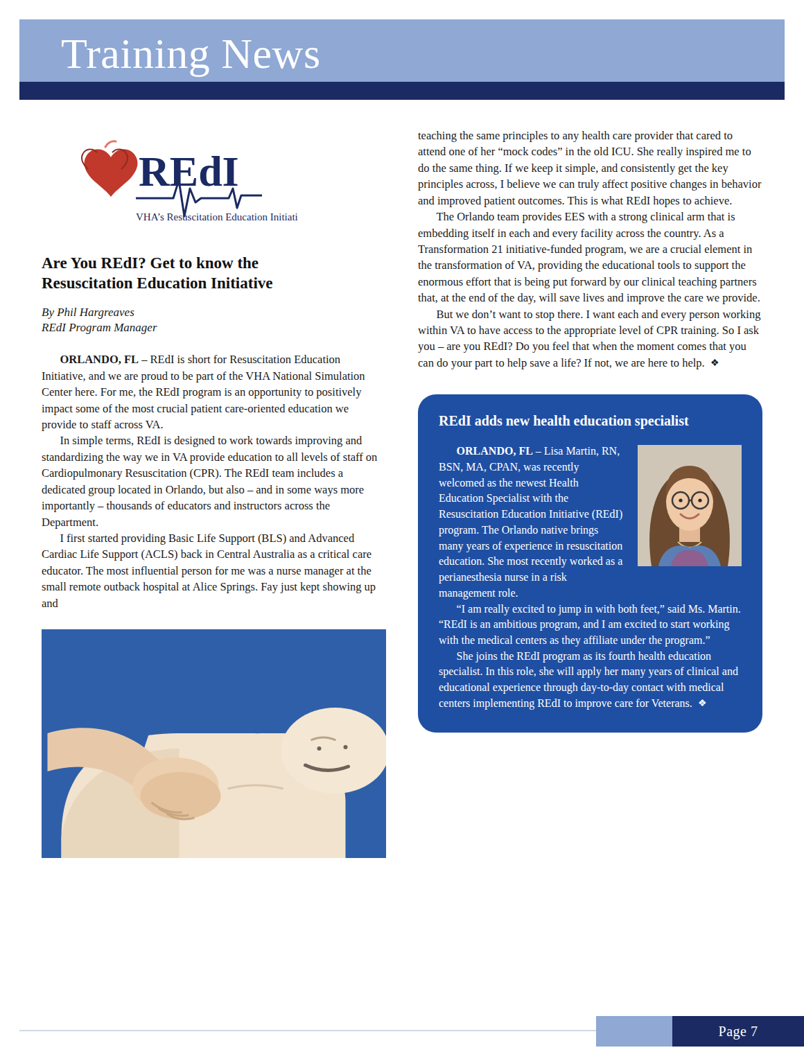Training News
REdI VHA’s Resuscitation Education Initiative
Are You REdI? Get to know the
Resuscitation Education Initiative
By Phil Hargreaves
REdI Program Manager
ORLANDO, FL – REdI is short for Resuscitation Education Initiative, and we are proud to be part of the VHA National Simulation Center here. For me, the REdI program is an opportunity to positively impact some of the most crucial patient care-oriented education we provide to staff across VA.
In simple terms, REdI is designed to work towards improving and standardizing the way we in VA provide education to all levels of staff on Cardiopulmonary Resuscitation (CPR). The REdI team includes a dedicated group located in Orlando, but also – and in some ways more importantly – thousands of educators and instructors across the Department.
I first started providing Basic Life Support (BLS) and Advanced Cardiac Life Support (ACLS) back in Central Australia as a critical care educator. The most influential person for me was a nurse manager at the small remote outback hospital at Alice Springs. Fay just kept showing up and
teaching the same principles to any health care provider that cared to attend one of her “mock codes” in the old ICU. She really inspired me to do the same thing. If we keep it simple, and consistently get the key principles across, I believe we can truly affect positive changes in behavior and improved patient outcomes. This is what REdI hopes to achieve.
The Orlando team provides EES with a strong clinical arm that is embedding itself in each and every facility across the country. As a Transformation 21 initiative-funded program, we are a crucial element in the transformation of VA, providing the educational tools to support the enormous effort that is being put forward by our clinical teaching partners that, at the end of the day, will save lives and improve the care we provide.
But we don’t want to stop there. I want each and every person working within VA to have access to the appropriate level of CPR training. So I ask you – are you REdI? Do you feel that when the moment comes that you can do your part to help save a life? If not, we are here to help. ❖
REdI adds new health education specialist
ORLANDO, FL – Lisa Martin, RN, BSN, MA, CPAN, was recently welcomed as the newest Health Education Specialist with the Resuscitation Education Initiative (REdI) program. The Orlando native brings many years of experience in resuscitation education. She most recently worked as a perianesthesia nurse in a risk management role.
“I am really excited to jump in with both feet,” said Ms. Martin. “REdI is an ambitious program, and I am excited to start working with the medical centers as they affiliate under the program.”
She joins the REdI program as its fourth health education specialist. In this role, she will apply her many years of clinical and educational experience through day-to-day contact with medical centers implementing REdI to improve care for Veterans. ❖
Page 7